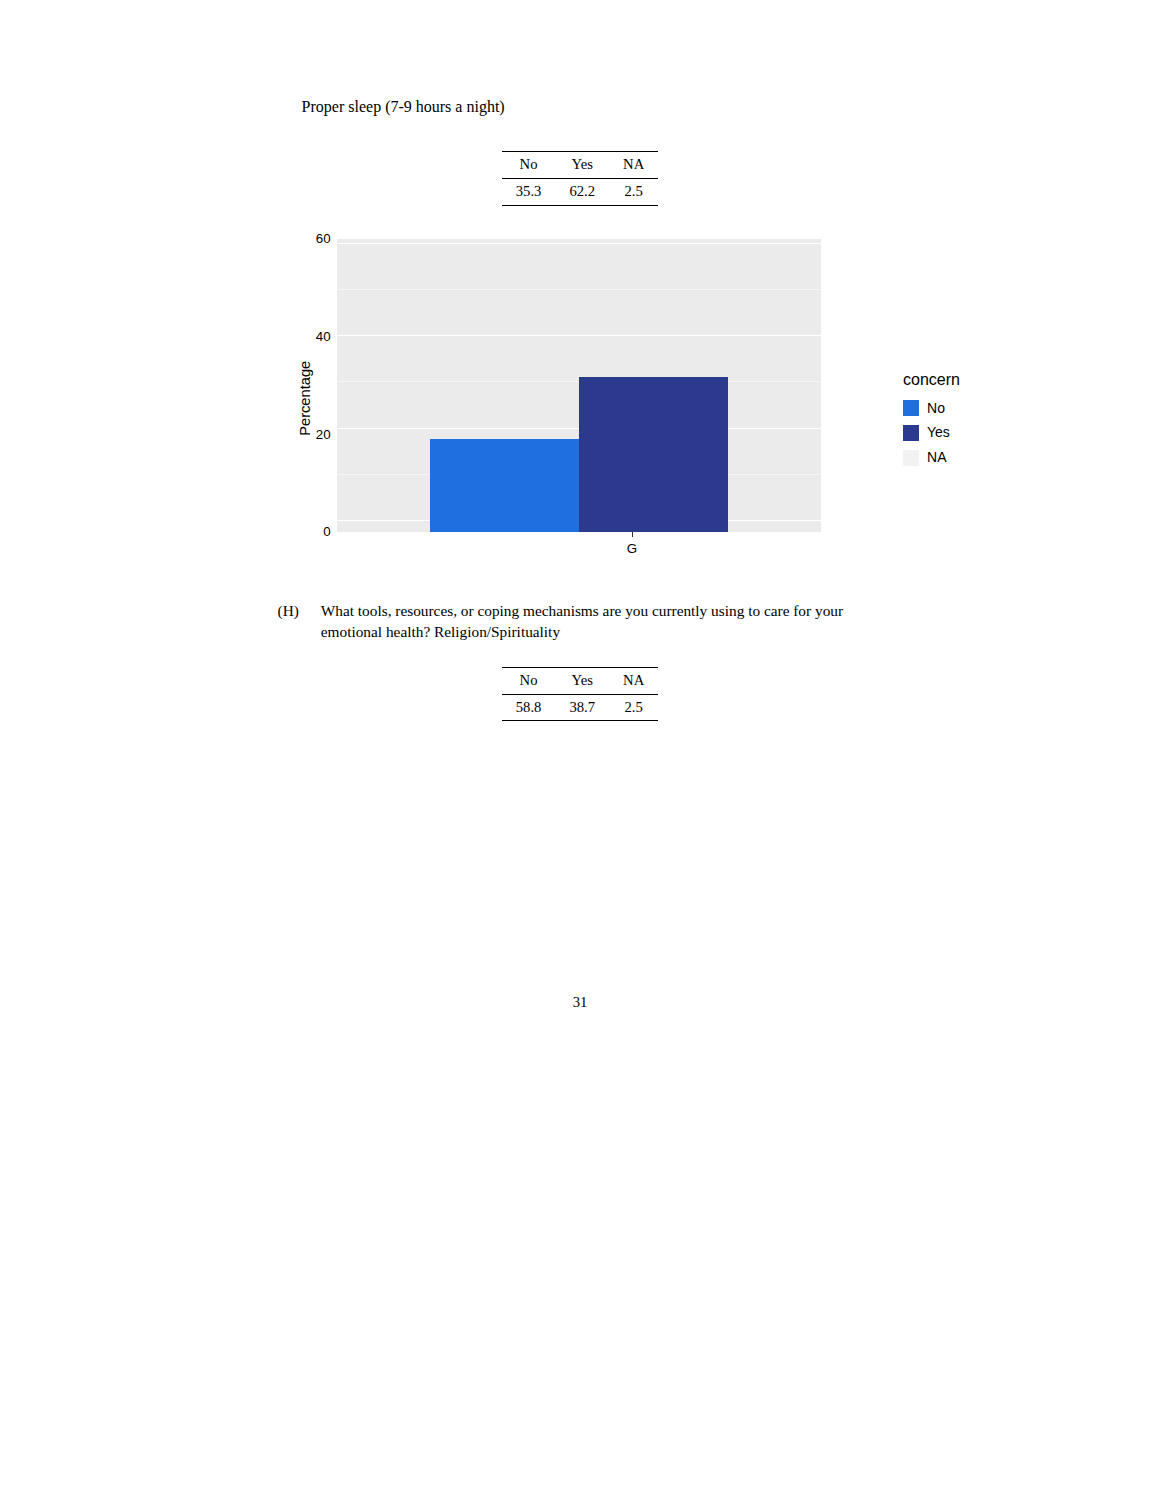Proper sleep (7-9 hours a night)
| No | Yes | NA |
| --- | --- | --- |
| 35.3 | 62.2 | 2.5 |
Percentage
60 40 20 0
G
concern
No
Yes
NA
(H) What tools, resources, or coping mechanisms are you currently using to care for your emotional health? Religion/Spirituality
| No | Yes | NA |
| --- | --- | --- |
| 58.8 | 38.7 | 2.5 |
31